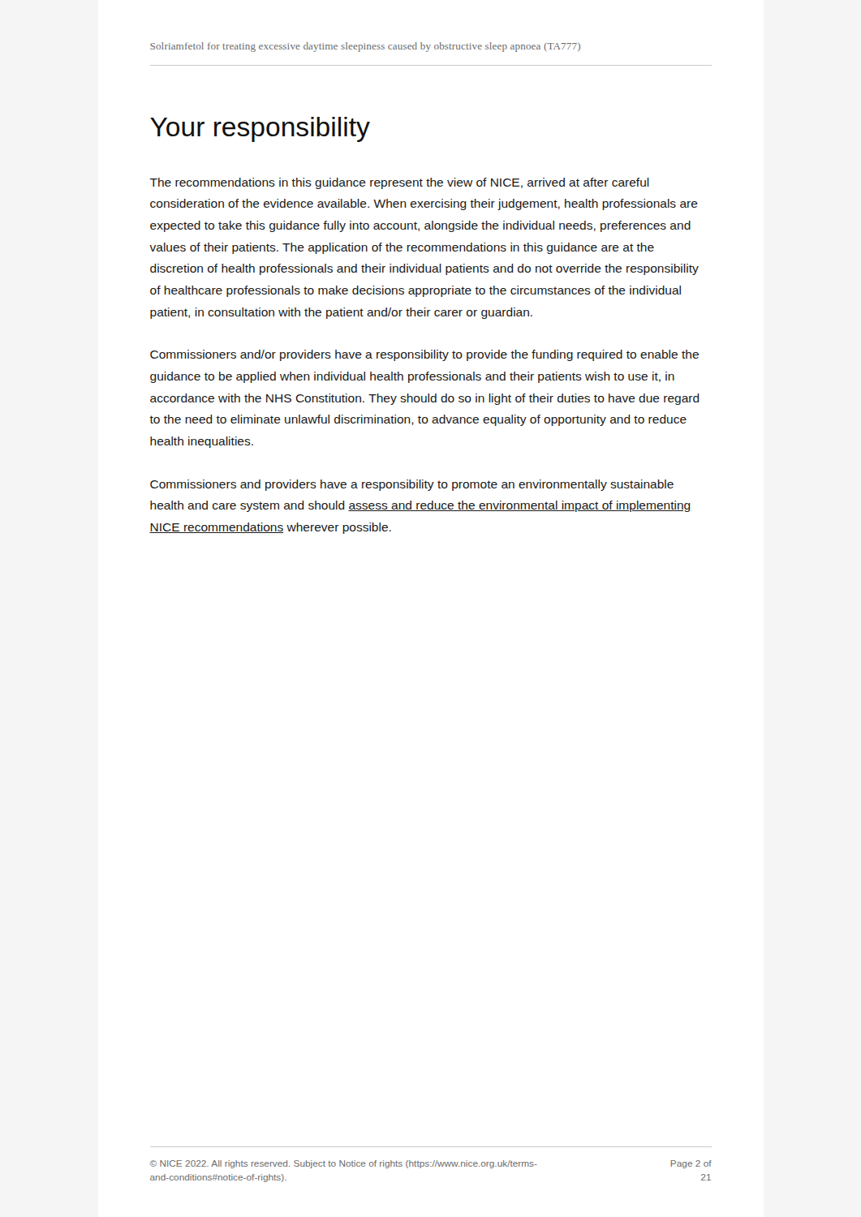Solriamfetol for treating excessive daytime sleepiness caused by obstructive sleep apnoea (TA777)
Your responsibility
The recommendations in this guidance represent the view of NICE, arrived at after careful consideration of the evidence available. When exercising their judgement, health professionals are expected to take this guidance fully into account, alongside the individual needs, preferences and values of their patients. The application of the recommendations in this guidance are at the discretion of health professionals and their individual patients and do not override the responsibility of healthcare professionals to make decisions appropriate to the circumstances of the individual patient, in consultation with the patient and/or their carer or guardian.
Commissioners and/or providers have a responsibility to provide the funding required to enable the guidance to be applied when individual health professionals and their patients wish to use it, in accordance with the NHS Constitution. They should do so in light of their duties to have due regard to the need to eliminate unlawful discrimination, to advance equality of opportunity and to reduce health inequalities.
Commissioners and providers have a responsibility to promote an environmentally sustainable health and care system and should assess and reduce the environmental impact of implementing NICE recommendations wherever possible.
© NICE 2022. All rights reserved. Subject to Notice of rights (https://www.nice.org.uk/terms-and-conditions#notice-of-rights).
Page 2 of
21